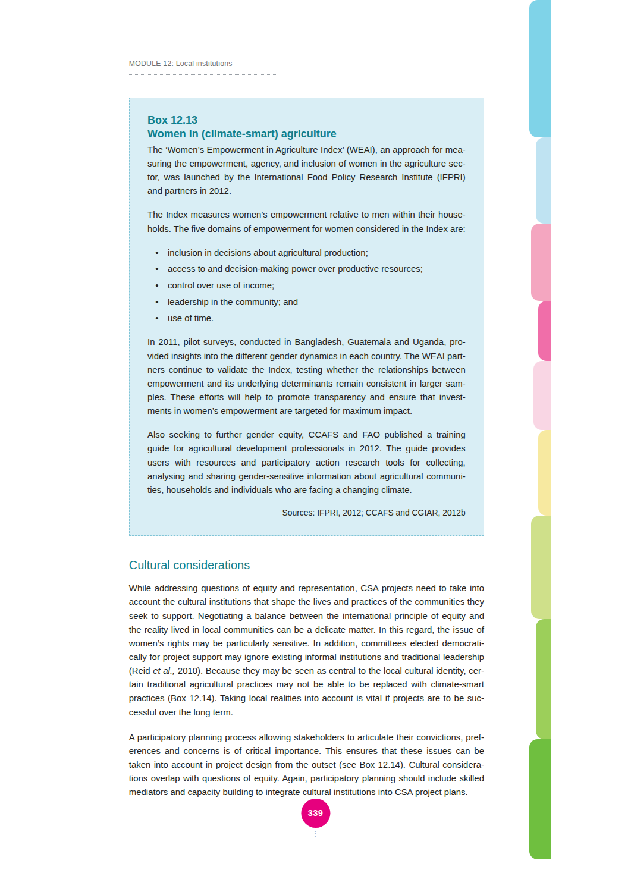MODULE 12: Local institutions
Box 12.13 Women in (climate-smart) agriculture
The ‘Women’s Empowerment in Agriculture Index’ (WEAI), an approach for measuring the empowerment, agency, and inclusion of women in the agriculture sector, was launched by the International Food Policy Research Institute (IFPRI) and partners in 2012.
The Index measures women’s empowerment relative to men within their households. The five domains of empowerment for women considered in the Index are:
inclusion in decisions about agricultural production;
access to and decision-making power over productive resources;
control over use of income;
leadership in the community; and
use of time.
In 2011, pilot surveys, conducted in Bangladesh, Guatemala and Uganda, provided insights into the different gender dynamics in each country. The WEAI partners continue to validate the Index, testing whether the relationships between empowerment and its underlying determinants remain consistent in larger samples. These efforts will help to promote transparency and ensure that investments in women’s empowerment are targeted for maximum impact.
Also seeking to further gender equity, CCAFS and FAO published a training guide for agricultural development professionals in 2012. The guide provides users with resources and participatory action research tools for collecting, analysing and sharing gender-sensitive information about agricultural communities, households and individuals who are facing a changing climate.
Sources: IFPRI, 2012; CCAFS and CGIAR, 2012b
Cultural considerations
While addressing questions of equity and representation, CSA projects need to take into account the cultural institutions that shape the lives and practices of the communities they seek to support. Negotiating a balance between the international principle of equity and the reality lived in local communities can be a delicate matter. In this regard, the issue of women’s rights may be particularly sensitive. In addition, committees elected democratically for project support may ignore existing informal institutions and traditional leadership (Reid et al., 2010). Because they may be seen as central to the local cultural identity, certain traditional agricultural practices may not be able to be replaced with climate-smart practices (Box 12.14). Taking local realities into account is vital if projects are to be successful over the long term.
A participatory planning process allowing stakeholders to articulate their convictions, preferences and concerns is of critical importance. This ensures that these issues can be taken into account in project design from the outset (see Box 12.14). Cultural considerations overlap with questions of equity. Again, participatory planning should include skilled mediators and capacity building to integrate cultural institutions into CSA project plans.
339
⋮